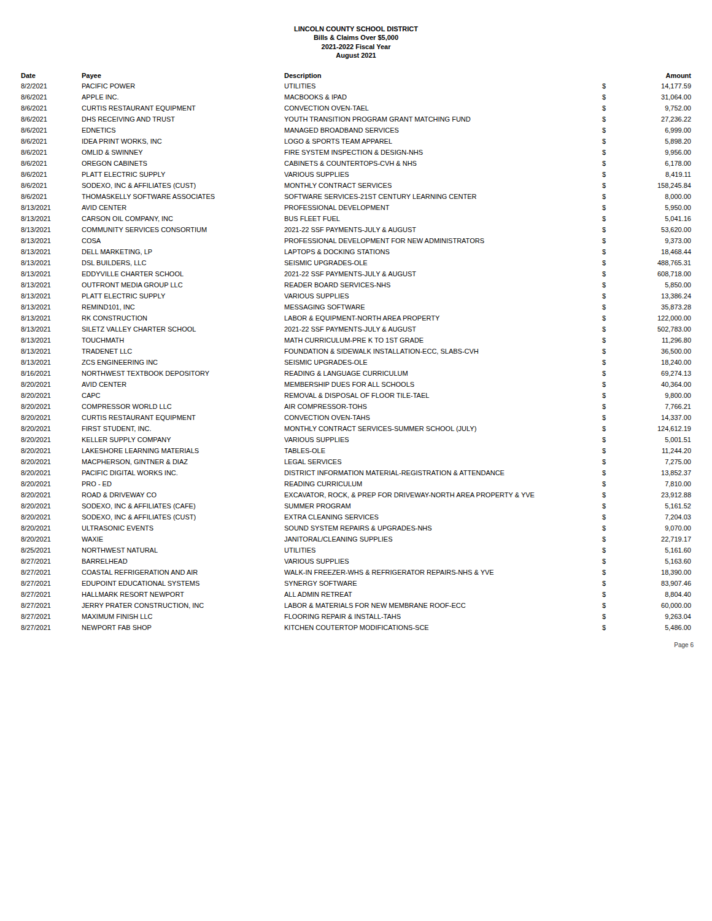LINCOLN COUNTY SCHOOL DISTRICT
Bills & Claims Over $5,000
2021-2022 Fiscal Year
August 2021
| Date | Payee | Description | Amount |
| --- | --- | --- | --- |
| 8/2/2021 | PACIFIC POWER | UTILITIES | $ | 14,177.59 |
| 8/6/2021 | APPLE INC. | MACBOOKS & IPAD | $ | 31,064.00 |
| 8/6/2021 | CURTIS RESTAURANT EQUIPMENT | CONVECTION OVEN-TAEL | $ | 9,752.00 |
| 8/6/2021 | DHS RECEIVING AND TRUST | YOUTH TRANSITION PROGRAM GRANT MATCHING FUND | $ | 27,236.22 |
| 8/6/2021 | EDNETICS | MANAGED BROADBAND SERVICES | $ | 6,999.00 |
| 8/6/2021 | IDEA PRINT WORKS, INC | LOGO & SPORTS TEAM APPAREL | $ | 5,898.20 |
| 8/6/2021 | OMLID & SWINNEY | FIRE SYSTEM INSPECTION & DESIGN-NHS | $ | 9,956.00 |
| 8/6/2021 | OREGON CABINETS | CABINETS & COUNTERTOPS-CVH & NHS | $ | 6,178.00 |
| 8/6/2021 | PLATT ELECTRIC SUPPLY | VARIOUS SUPPLIES | $ | 8,419.11 |
| 8/6/2021 | SODEXO, INC & AFFILIATES (CUST) | MONTHLY CONTRACT SERVICES | $ | 158,245.84 |
| 8/6/2021 | THOMASKELLY SOFTWARE ASSOCIATES | SOFTWARE SERVICES-21ST CENTURY LEARNING CENTER | $ | 8,000.00 |
| 8/13/2021 | AVID CENTER | PROFESSIONAL DEVELOPMENT | $ | 5,950.00 |
| 8/13/2021 | CARSON OIL COMPANY, INC | BUS FLEET FUEL | $ | 5,041.16 |
| 8/13/2021 | COMMUNITY SERVICES CONSORTIUM | 2021-22 SSF PAYMENTS-JULY & AUGUST | $ | 53,620.00 |
| 8/13/2021 | COSA | PROFESSIONAL DEVELOPMENT FOR NEW ADMINISTRATORS | $ | 9,373.00 |
| 8/13/2021 | DELL MARKETING, LP | LAPTOPS & DOCKING STATIONS | $ | 18,468.44 |
| 8/13/2021 | DSL BUILDERS, LLC | SEISMIC UPGRADES-OLE | $ | 488,765.31 |
| 8/13/2021 | EDDYVILLE CHARTER SCHOOL | 2021-22 SSF PAYMENTS-JULY & AUGUST | $ | 608,718.00 |
| 8/13/2021 | OUTFRONT MEDIA GROUP LLC | READER BOARD SERVICES-NHS | $ | 5,850.00 |
| 8/13/2021 | PLATT ELECTRIC SUPPLY | VARIOUS SUPPLIES | $ | 13,386.24 |
| 8/13/2021 | REMIND101, INC | MESSAGING SOFTWARE | $ | 35,873.28 |
| 8/13/2021 | RK CONSTRUCTION | LABOR & EQUIPMENT-NORTH AREA PROPERTY | $ | 122,000.00 |
| 8/13/2021 | SILETZ VALLEY CHARTER SCHOOL | 2021-22 SSF PAYMENTS-JULY & AUGUST | $ | 502,783.00 |
| 8/13/2021 | TOUCHMATH | MATH CURRICULUM-PRE K TO 1ST GRADE | $ | 11,296.80 |
| 8/13/2021 | TRADENET LLC | FOUNDATION & SIDEWALK INSTALLATION-ECC, SLABS-CVH | $ | 36,500.00 |
| 8/13/2021 | ZCS ENGINEERING INC | SEISMIC UPGRADES-OLE | $ | 18,240.00 |
| 8/16/2021 | NORTHWEST TEXTBOOK DEPOSITORY | READING & LANGUAGE CURRICULUM | $ | 69,274.13 |
| 8/20/2021 | AVID CENTER | MEMBERSHIP DUES FOR ALL SCHOOLS | $ | 40,364.00 |
| 8/20/2021 | CAPC | REMOVAL & DISPOSAL OF FLOOR TILE-TAEL | $ | 9,800.00 |
| 8/20/2021 | COMPRESSOR WORLD LLC | AIR COMPRESSOR-TOHS | $ | 7,766.21 |
| 8/20/2021 | CURTIS RESTAURANT EQUIPMENT | CONVECTION OVEN-TAHS | $ | 14,337.00 |
| 8/20/2021 | FIRST STUDENT, INC. | MONTHLY CONTRACT SERVICES-SUMMER SCHOOL (JULY) | $ | 124,612.19 |
| 8/20/2021 | KELLER SUPPLY COMPANY | VARIOUS SUPPLIES | $ | 5,001.51 |
| 8/20/2021 | LAKESHORE LEARNING MATERIALS | TABLES-OLE | $ | 11,244.20 |
| 8/20/2021 | MACPHERSON, GINTNER & DIAZ | LEGAL SERVICES | $ | 7,275.00 |
| 8/20/2021 | PACIFIC DIGITAL WORKS INC. | DISTRICT INFORMATION MATERIAL-REGISTRATION & ATTENDANCE | $ | 13,852.37 |
| 8/20/2021 | PRO - ED | READING CURRICULUM | $ | 7,810.00 |
| 8/20/2021 | ROAD & DRIVEWAY CO | EXCAVATOR, ROCK, & PREP FOR DRIVEWAY-NORTH AREA PROPERTY & YVE | $ | 23,912.88 |
| 8/20/2021 | SODEXO, INC & AFFILIATES (CAFE) | SUMMER PROGRAM | $ | 5,161.52 |
| 8/20/2021 | SODEXO, INC & AFFILIATES (CUST) | EXTRA CLEANING SERVICES | $ | 7,204.03 |
| 8/20/2021 | ULTRASONIC EVENTS | SOUND SYSTEM REPAIRS & UPGRADES-NHS | $ | 9,070.00 |
| 8/20/2021 | WAXIE | JANITORAL/CLEANING SUPPLIES | $ | 22,719.17 |
| 8/25/2021 | NORTHWEST NATURAL | UTILITIES | $ | 5,161.60 |
| 8/27/2021 | BARRELHEAD | VARIOUS SUPPLIES | $ | 5,163.60 |
| 8/27/2021 | COASTAL REFRIGERATION AND AIR | WALK-IN FREEZER-WHS & REFRIGERATOR REPAIRS-NHS & YVE | $ | 18,390.00 |
| 8/27/2021 | EDUPOINT EDUCATIONAL SYSTEMS | SYNERGY SOFTWARE | $ | 83,907.46 |
| 8/27/2021 | HALLMARK RESORT NEWPORT | ALL ADMIN RETREAT | $ | 8,804.40 |
| 8/27/2021 | JERRY PRATER CONSTRUCTION, INC | LABOR & MATERIALS FOR NEW MEMBRANE ROOF-ECC | $ | 60,000.00 |
| 8/27/2021 | MAXIMUM FINISH LLC | FLOORING REPAIR & INSTALL-TAHS | $ | 9,263.04 |
| 8/27/2021 | NEWPORT FAB SHOP | KITCHEN COUTERTOP MODIFICATIONS-SCE | $ | 5,486.00 |
Page 6